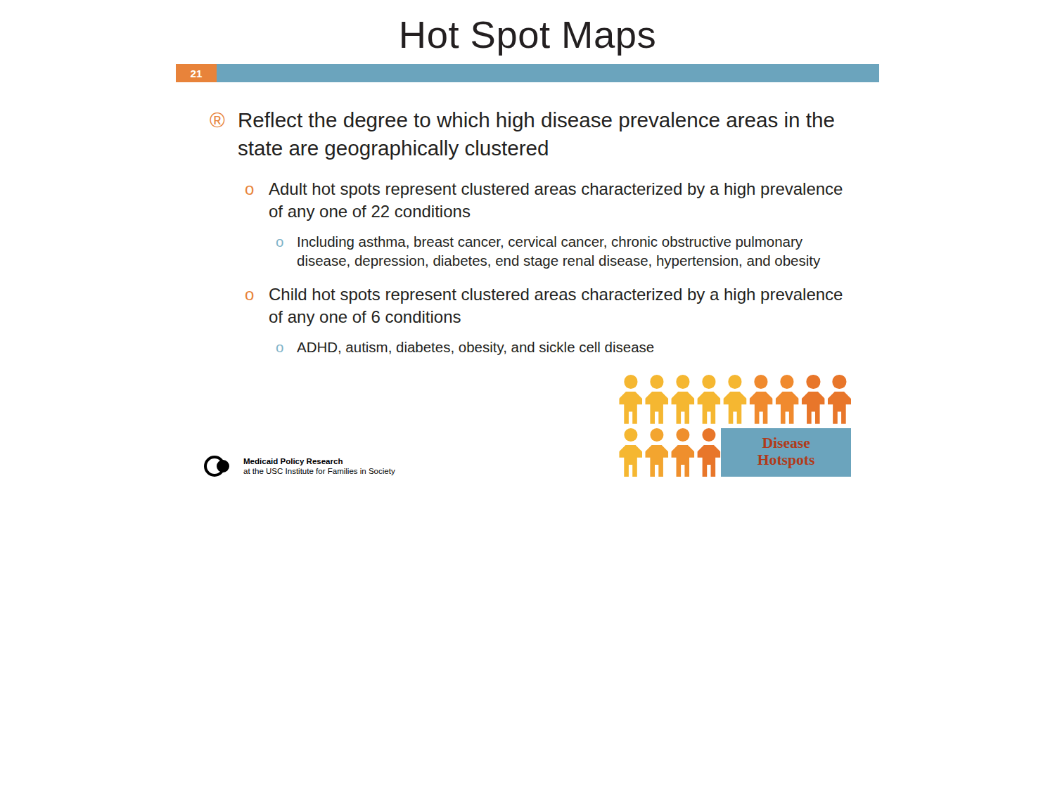Hot Spot Maps
21
Reflect the degree to which high disease prevalence areas in the state are geographically clustered
Adult hot spots represent clustered areas characterized by a high prevalence of any one of 22 conditions
Including asthma, breast cancer, cervical cancer, chronic obstructive pulmonary disease, depression, diabetes, end stage renal disease, hypertension, and obesity
Child hot spots represent clustered areas characterized by a high prevalence of any one of 6 conditions
ADHD, autism, diabetes, obesity, and sickle cell disease
Medicaid Policy Research
at the USC Institute for Families in Society
Disease
Hotspots